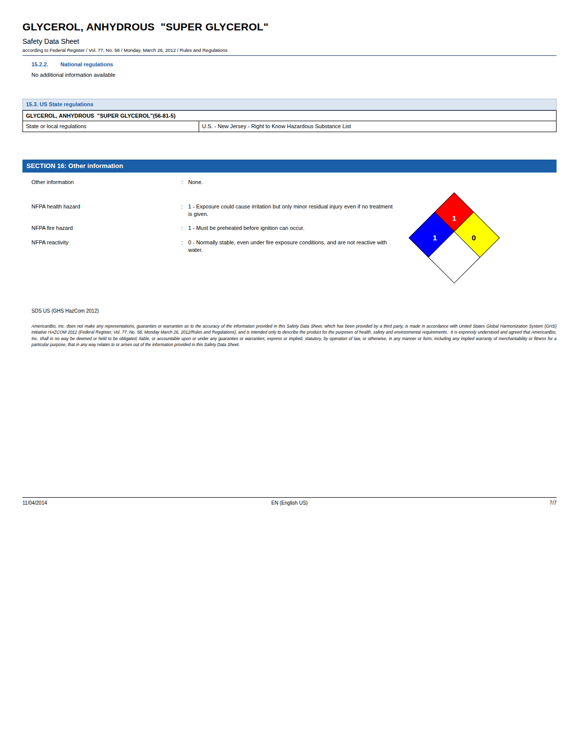GLYCEROL, ANHYDROUS "SUPER GLYCEROL"
Safety Data Sheet
according to Federal Register / Vol. 77, No. 58 / Monday, March 26, 2012 / Rules and Regulations
15.2.2. National regulations
No additional information available
15.3. US State regulations
| GLYCEROL, ANHYDROUS "SUPER GLYCEROL"(56-81-5) |
| State or local regulations | U.S. - New Jersey - Right to Know Hazardous Substance List |
SECTION 16: Other information
| Other information | : | None. |
| NFPA health hazard | : | 1 - Exposure could cause irritation but only minor residual injury even if no treatment is given. |
| NFPA fire hazard | : | 1 - Must be preheated before ignition can occur. |
| NFPA reactivity | : | 0 - Normally stable, even under fire exposure conditions, and are not reactive with water. |
1
1
0
SDS US (GHS HazCom 2012)
AmericanBio, Inc. does not make any representations, guaranties or warranties as to the accuracy of the information provided in this Safety Data Sheet, which has been provided by a third party, is made in accordance with United States Global Harmonization System (GHS) initiative HAZCOM 2012 (Federal Register, Vol. 77, No. 58, Monday March 26, 2012/Rules and Regulations), and is intended only to describe the product for the purposes of health, safety and environmental requirements. It is expressly understood and agreed that AmericanBio, Inc. shall in no way be deemed or held to be obligated, liable, or accountable upon or under any guaranties or warranties, express or implied, statutory, by operation of law, or otherwise, in any manner or form, including any implied warranty of merchantability or fitness for a particular purpose, that in any way relates to or arises out of the information provided in this Safety Data Sheet.
11/04/2014 EN (English US) 7/7